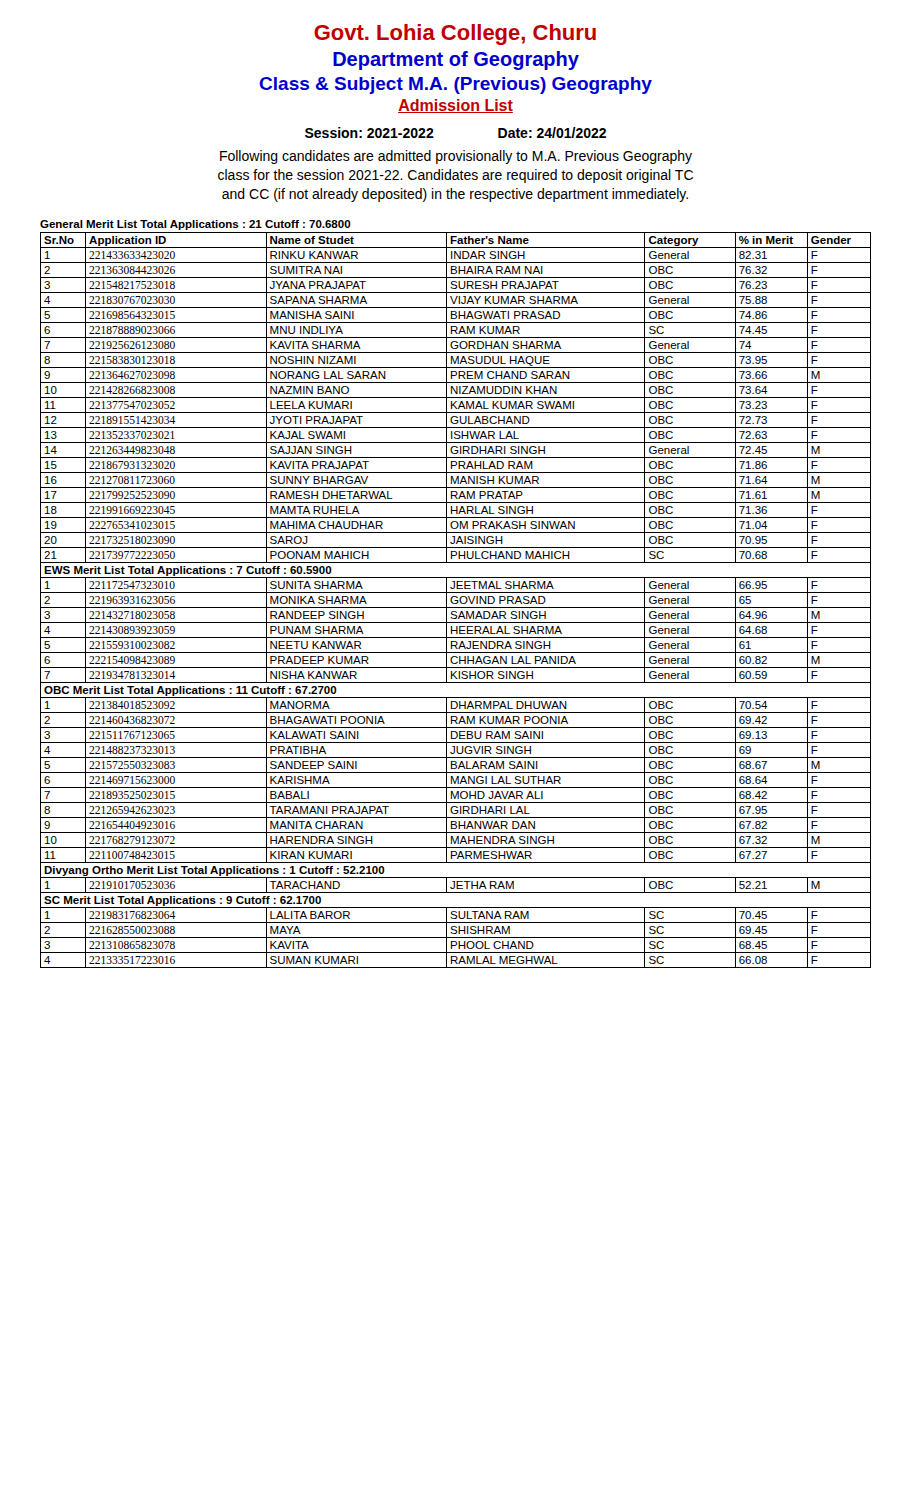Govt. Lohia College, Churu
Department of Geography
Class & Subject M.A. (Previous) Geography
Admission List
Session: 2021-2022 Date: 24/01/2022
Following candidates are admitted provisionally to M.A. Previous Geography
class for the session 2021-22. Candidates are required to deposit original TC
and CC (if not already deposited) in the respective department immediately.
General Merit List Total Applications : 21 Cutoff : 70.6800
| Sr.No | Application ID | Name of Studet | Father's Name | Category | % in Merit | Gender |
| --- | --- | --- | --- | --- | --- | --- |
| 1 | 221433633423020 | RINKU KANWAR | INDAR SINGH | General | 82.31 | F |
| 2 | 221363084423026 | SUMITRA NAI | BHAIRA RAM NAI | OBC | 76.32 | F |
| 3 | 221548217523018 | JYANA PRAJAPAT | SURESH PRAJAPAT | OBC | 76.23 | F |
| 4 | 221830767023030 | SAPANA SHARMA | VIJAY KUMAR SHARMA | General | 75.88 | F |
| 5 | 221698564323015 | MANISHA SAINI | BHAGWATI PRASAD | OBC | 74.86 | F |
| 6 | 221878889023066 | MNU INDLIYA | RAM KUMAR | SC | 74.45 | F |
| 7 | 221925626123080 | KAVITA SHARMA | GORDHAN SHARMA | General | 74 | F |
| 8 | 221583830123018 | NOSHIN NIZAMI | MASUDUL HAQUE | OBC | 73.95 | F |
| 9 | 221364627023098 | NORANG LAL SARAN | PREM CHAND SARAN | OBC | 73.66 | M |
| 10 | 221428266823008 | NAZMIN BANO | NIZAMUDDIN KHAN | OBC | 73.64 | F |
| 11 | 221377547023052 | LEELA KUMARI | KAMAL KUMAR SWAMI | OBC | 73.23 | F |
| 12 | 221891551423034 | JYOTI PRAJAPAT | GULABCHAND | OBC | 72.73 | F |
| 13 | 221352337023021 | KAJAL SWAMI | ISHWAR LAL | OBC | 72.63 | F |
| 14 | 221263449823048 | SAJJAN SINGH | GIRDHARI SINGH | General | 72.45 | M |
| 15 | 221867931323020 | KAVITA PRAJAPAT | PRAHLAD RAM | OBC | 71.86 | F |
| 16 | 221270811723060 | SUNNY BHARGAV | MANISH KUMAR | OBC | 71.64 | M |
| 17 | 221799252523090 | RAMESH DHETARWAL | RAM PRATAP | OBC | 71.61 | M |
| 18 | 221991669223045 | MAMTA RUHELA | HARLAL SINGH | OBC | 71.36 | F |
| 19 | 222765341023015 | MAHIMA CHAUDHAR | OM PRAKASH SINWAN | OBC | 71.04 | F |
| 20 | 221732518023090 | SAROJ | JAISINGH | OBC | 70.95 | F |
| 21 | 221739772223050 | POONAM MAHICH | PHULCHAND MAHICH | SC | 70.68 | F |
| EWS Merit List Total Applications : 7 Cutoff : 60.5900 |
| 1 | 221172547323010 | SUNITA SHARMA | JEETMAL SHARMA | General | 66.95 | F |
| 2 | 221963931623056 | MONIKA SHARMA | GOVIND PRASAD | General | 65 | F |
| 3 | 221432718023058 | RANDEEP SINGH | SAMADAR SINGH | General | 64.96 | M |
| 4 | 221430893923059 | PUNAM SHARMA | HEERALAL SHARMA | General | 64.68 | F |
| 5 | 221559310023082 | NEETU KANWAR | RAJENDRA SINGH | General | 61 | F |
| 6 | 222154098423089 | PRADEEP KUMAR | CHHAGAN LAL PANIDA | General | 60.82 | M |
| 7 | 221934781323014 | NISHA KANWAR | KISHOR SINGH | General | 60.59 | F |
| OBC Merit List Total Applications : 11 Cutoff : 67.2700 |
| 1 | 221384018523092 | MANORMA | DHARMPAL DHUWAN | OBC | 70.54 | F |
| 2 | 221460436823072 | BHAGAWATI POONIA | RAM KUMAR POONIA | OBC | 69.42 | F |
| 3 | 221511767123065 | KALAWATI SAINI | DEBU RAM SAINI | OBC | 69.13 | F |
| 4 | 221488237323013 | PRATIBHA | JUGVIR SINGH | OBC | 69 | F |
| 5 | 221572550323083 | SANDEEP SAINI | BALARAM SAINI | OBC | 68.67 | M |
| 6 | 221469715623000 | KARISHMA | MANGI LAL SUTHAR | OBC | 68.64 | F |
| 7 | 221893525023015 | BABALI | MOHD JAVAR ALI | OBC | 68.42 | F |
| 8 | 221265942623023 | TARAMANI PRAJAPAT | GIRDHARI LAL | OBC | 67.95 | F |
| 9 | 221654404923016 | MANITA CHARAN | BHANWAR DAN | OBC | 67.82 | F |
| 10 | 221768279123072 | HARENDRA SINGH | MAHENDRA SINGH | OBC | 67.32 | M |
| 11 | 221100748423015 | KIRAN KUMARI | PARMESHWAR | OBC | 67.27 | F |
| Divyang Ortho Merit List Total Applications : 1 Cutoff : 52.2100 |
| 1 | 221910170523036 | TARACHAND | JETHA RAM | OBC | 52.21 | M |
| SC Merit List Total Applications : 9 Cutoff : 62.1700 |
| 1 | 221983176823064 | LALITA BAROR | SULTANA RAM | SC | 70.45 | F |
| 2 | 221628550023088 | MAYA | SHISHRAM | SC | 69.45 | F |
| 3 | 221310865823078 | KAVITA | PHOOL CHAND | SC | 68.45 | F |
| 4 | 221333517223016 | SUMAN KUMARI | RAMLAL MEGHWAL | SC | 66.08 | F |